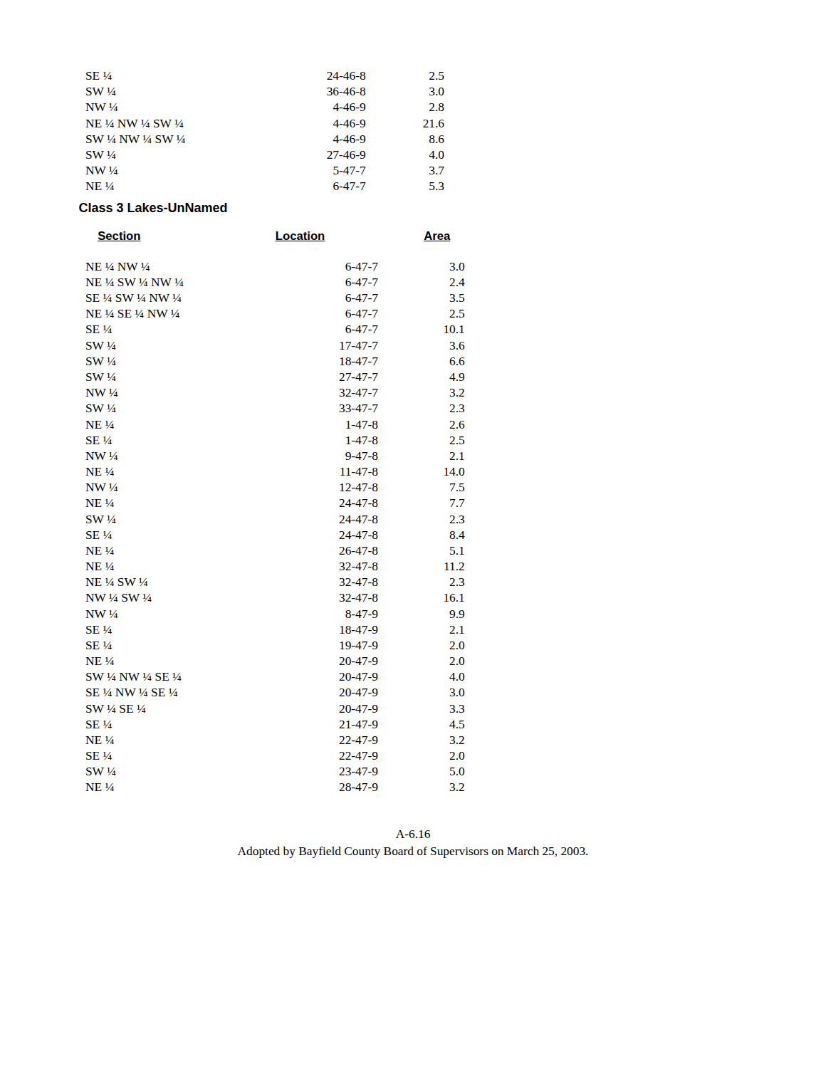| SE ¼ | 24-46-8 | 2.5 |
| SW ¼ | 36-46-8 | 3.0 |
| NW ¼ | 4-46-9 | 2.8 |
| NE ¼ NW ¼ SW ¼ | 4-46-9 | 21.6 |
| SW ¼ NW ¼ SW ¼ | 4-46-9 | 8.6 |
| SW ¼ | 27-46-9 | 4.0 |
| NW ¼ | 5-47-7 | 3.7 |
| NE ¼ | 6-47-7 | 5.3 |
Class 3 Lakes-UnNamed
| Section | Location | Area |
| NE ¼ NW ¼ | 6-47-7 | 3.0 |
| NE ¼ SW ¼ NW ¼ | 6-47-7 | 2.4 |
| SE ¼ SW ¼ NW ¼ | 6-47-7 | 3.5 |
| NE ¼ SE ¼ NW ¼ | 6-47-7 | 2.5 |
| SE ¼ | 6-47-7 | 10.1 |
| SW ¼ | 17-47-7 | 3.6 |
| SW ¼ | 18-47-7 | 6.6 |
| SW ¼ | 27-47-7 | 4.9 |
| NW ¼ | 32-47-7 | 3.2 |
| SW ¼ | 33-47-7 | 2.3 |
| NE ¼ | 1-47-8 | 2.6 |
| SE ¼ | 1-47-8 | 2.5 |
| NW ¼ | 9-47-8 | 2.1 |
| NE ¼ | 11-47-8 | 14.0 |
| NW ¼ | 12-47-8 | 7.5 |
| NE ¼ | 24-47-8 | 7.7 |
| SW ¼ | 24-47-8 | 2.3 |
| SE ¼ | 24-47-8 | 8.4 |
| NE ¼ | 26-47-8 | 5.1 |
| NE ¼ | 32-47-8 | 11.2 |
| NE ¼ SW ¼ | 32-47-8 | 2.3 |
| NW ¼ SW ¼ | 32-47-8 | 16.1 |
| NW ¼ | 8-47-9 | 9.9 |
| SE ¼ | 18-47-9 | 2.1 |
| SE ¼ | 19-47-9 | 2.0 |
| NE ¼ | 20-47-9 | 2.0 |
| SW ¼ NW ¼ SE ¼ | 20-47-9 | 4.0 |
| SE ¼ NW ¼ SE ¼ | 20-47-9 | 3.0 |
| SW ¼ SE ¼ | 20-47-9 | 3.3 |
| SE ¼ | 21-47-9 | 4.5 |
| NE ¼ | 22-47-9 | 3.2 |
| SE ¼ | 22-47-9 | 2.0 |
| SW ¼ | 23-47-9 | 5.0 |
| NE ¼ | 28-47-9 | 3.2 |
A-6.16
Adopted by Bayfield County Board of Supervisors on March 25, 2003.